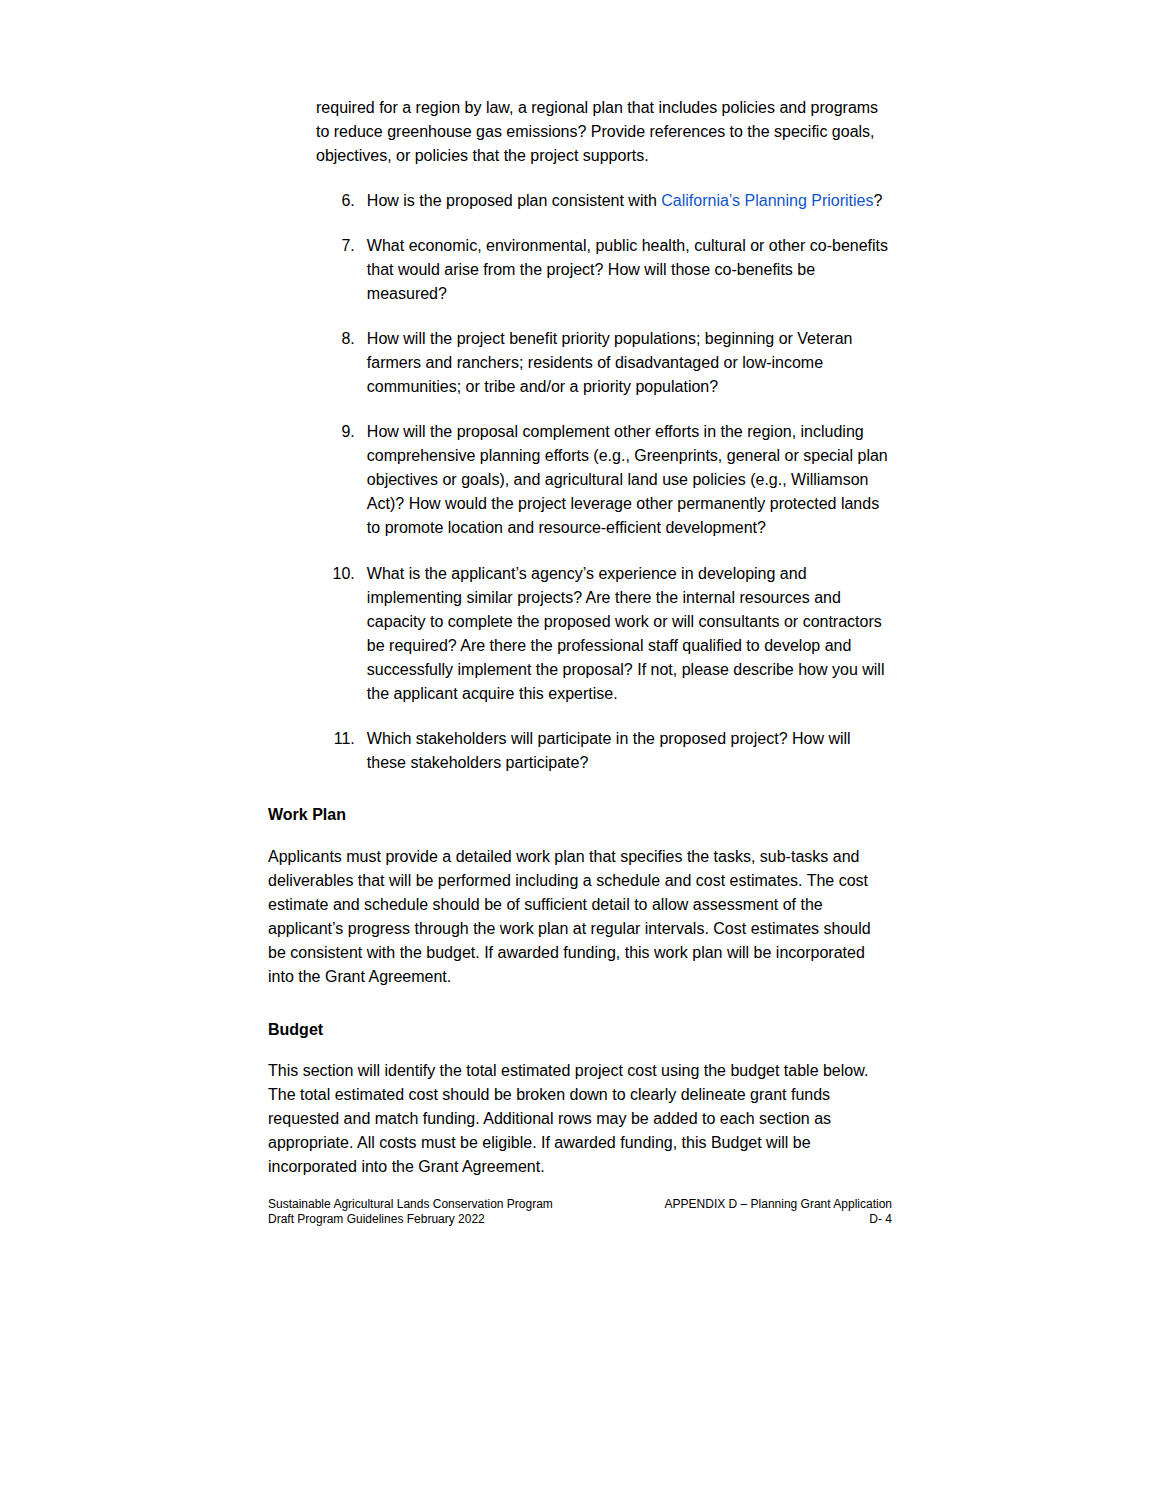required for a region by law, a regional plan that includes policies and programs to reduce greenhouse gas emissions? Provide references to the specific goals, objectives, or policies that the project supports.
How is the proposed plan consistent with California’s Planning Priorities?
What economic, environmental, public health, cultural or other co-benefits that would arise from the project? How will those co-benefits be measured?
How will the project benefit priority populations; beginning or Veteran farmers and ranchers; residents of disadvantaged or low-income communities; or tribe and/or a priority population?
How will the proposal complement other efforts in the region, including comprehensive planning efforts (e.g., Greenprints, general or special plan objectives or goals), and agricultural land use policies (e.g., Williamson Act)? How would the project leverage other permanently protected lands to promote location and resource-efficient development?
What is the applicant’s agency’s experience in developing and implementing similar projects? Are there the internal resources and capacity to complete the proposed work or will consultants or contractors be required? Are there the professional staff qualified to develop and successfully implement the proposal? If not, please describe how you will the applicant acquire this expertise.
Which stakeholders will participate in the proposed project? How will these stakeholders participate?
Work Plan
Applicants must provide a detailed work plan that specifies the tasks, sub-tasks and deliverables that will be performed including a schedule and cost estimates. The cost estimate and schedule should be of sufficient detail to allow assessment of the applicant’s progress through the work plan at regular intervals. Cost estimates should be consistent with the budget. If awarded funding, this work plan will be incorporated into the Grant Agreement.
Budget
This section will identify the total estimated project cost using the budget table below. The total estimated cost should be broken down to clearly delineate grant funds requested and match funding. Additional rows may be added to each section as appropriate. All costs must be eligible. If awarded funding, this Budget will be incorporated into the Grant Agreement.
| Sustainable Agricultural Lands Conservation Program | APPENDIX D – Planning Grant Application |
| Draft Program Guidelines February 2022 | D- 4 |